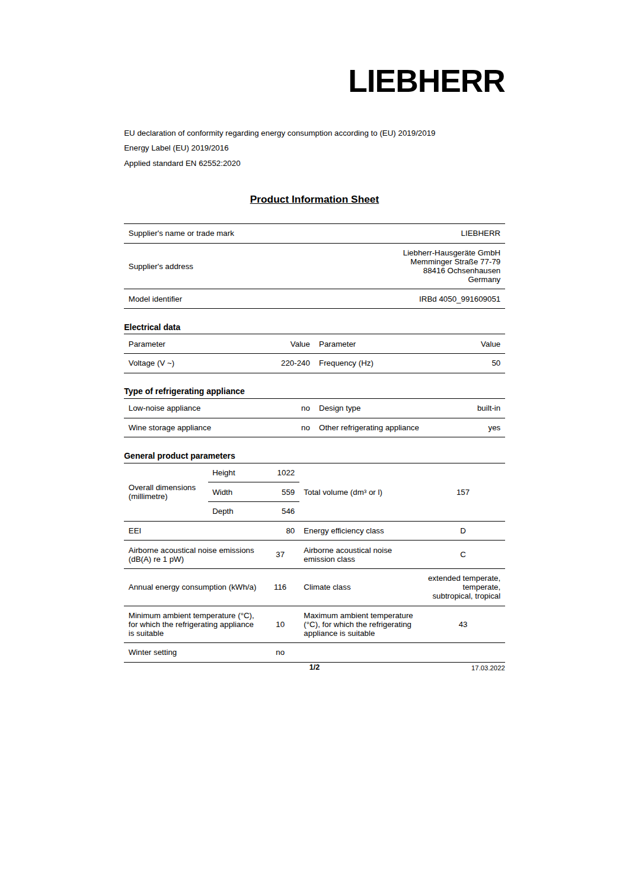LIEBHERR
EU declaration of conformity regarding energy consumption according to (EU) 2019/2019
Energy Label (EU) 2019/2016
Applied standard EN 62552:2020
Product Information Sheet
| Supplier's name or trade mark | LIEBHERR |
| Supplier's address | Liebherr-Hausgeräte GmbH Memminger Straße 77-79 88416 Ochsenhausen Germany |
| Model identifier | IRBd 4050_991609051 |
Electrical data
| Parameter | Value | Parameter | Value |
| Voltage (V ~) | 220-240 | Frequency (Hz) | 50 |
Type of refrigerating appliance
| Low-noise appliance | no | Design type | built-in |
| Wine storage appliance | no | Other refrigerating appliance | yes |
General product parameters
| Overall dimensions (millimetre) | Height | 1022 | Total volume (dm³ or l) | 157 |
| Width | 559 |
| Depth | 546 |
| EEI | 80 | Energy efficiency class | D |
| Airborne acoustical noise emissions (dB(A) re 1 pW) | 37 | Airborne acoustical noise emission class | C |
| Annual energy consumption (kWh/a) | 116 | Climate class | extended temperate, temperate, subtropical, tropical |
| Minimum ambient temperature (°C), for which the refrigerating appliance is suitable | 10 | Maximum ambient temperature (°C), for which the refrigerating appliance is suitable | 43 |
| Winter setting | no | | |
1/2
17.03.2022